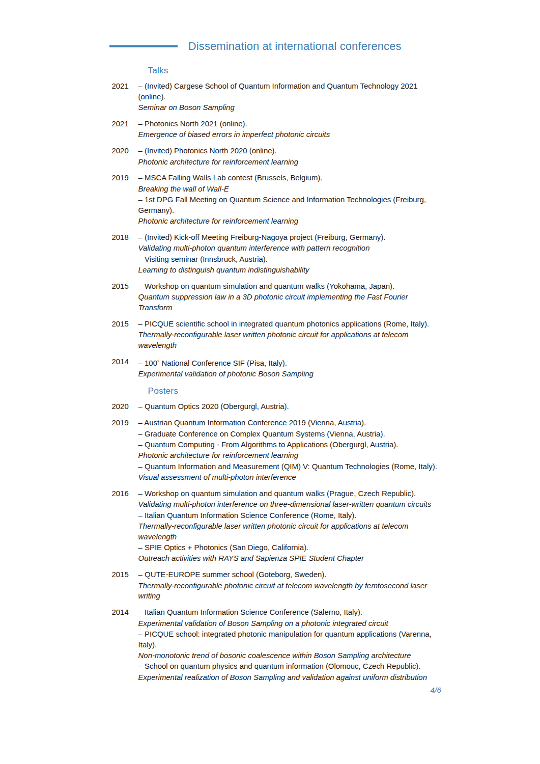Dissemination at international conferences
Talks
2021
– (Invited) Cargese School of Quantum Information and Quantum Technology 2021 (online).
Seminar on Boson Sampling
2021
– Photonics North 2021 (online).
Emergence of biased errors in imperfect photonic circuits
2020
– (Invited) Photonics North 2020 (online).
Photonic architecture for reinforcement learning
2019
– MSCA Falling Walls Lab contest (Brussels, Belgium).
Breaking the wall of Wall-E
– 1st DPG Fall Meeting on Quantum Science and Information Technologies (Freiburg, Germany).
Photonic architecture for reinforcement learning
2018
– (Invited) Kick-off Meeting Freiburg-Nagoya project (Freiburg, Germany).
Validating multi-photon quantum interference with pattern recognition
– Visiting seminar (Innsbruck, Austria).
Learning to distinguish quantum indistinguishability
2015
– Workshop on quantum simulation and quantum walks (Yokohama, Japan).
Quantum suppression law in a 3D photonic circuit implementing the Fast Fourier Transform
2015
– PICQUE scientific school in integrated quantum photonics applications (Rome, Italy).
Thermally-reconfigurable laser written photonic circuit for applications at telecom wavelength
2014
– 100◦ National Conference SIF (Pisa, Italy).
Experimental validation of photonic Boson Sampling
Posters
2020
– Quantum Optics 2020 (Obergurgl, Austria).
2019
– Austrian Quantum Information Conference 2019 (Vienna, Austria).
– Graduate Conference on Complex Quantum Systems (Vienna, Austria).
– Quantum Computing - From Algorithms to Applications (Obergurgl, Austria).
Photonic architecture for reinforcement learning
– Quantum Information and Measurement (QIM) V: Quantum Technologies (Rome, Italy).
Visual assessment of multi-photon interference
2016
– Workshop on quantum simulation and quantum walks (Prague, Czech Republic).
Validating multi-photon interference on three-dimensional laser-written quantum circuits
– Italian Quantum Information Science Conference (Rome, Italy).
Thermally-reconfigurable laser written photonic circuit for applications at telecom wavelength
– SPIE Optics + Photonics (San Diego, California).
Outreach activities with RAYS and Sapienza SPIE Student Chapter
2015
– QUTE-EUROPE summer school (Goteborg, Sweden).
Thermally-reconfigurable photonic circuit at telecom wavelength by femtosecond laser writing
2014
– Italian Quantum Information Science Conference (Salerno, Italy).
Experimental validation of Boson Sampling on a photonic integrated circuit
– PICQUE school: integrated photonic manipulation for quantum applications (Varenna, Italy).
Non-monotonic trend of bosonic coalescence within Boson Sampling architecture
– School on quantum physics and quantum information (Olomouc, Czech Republic).
Experimental realization of Boson Sampling and validation against uniform distribution
4/6